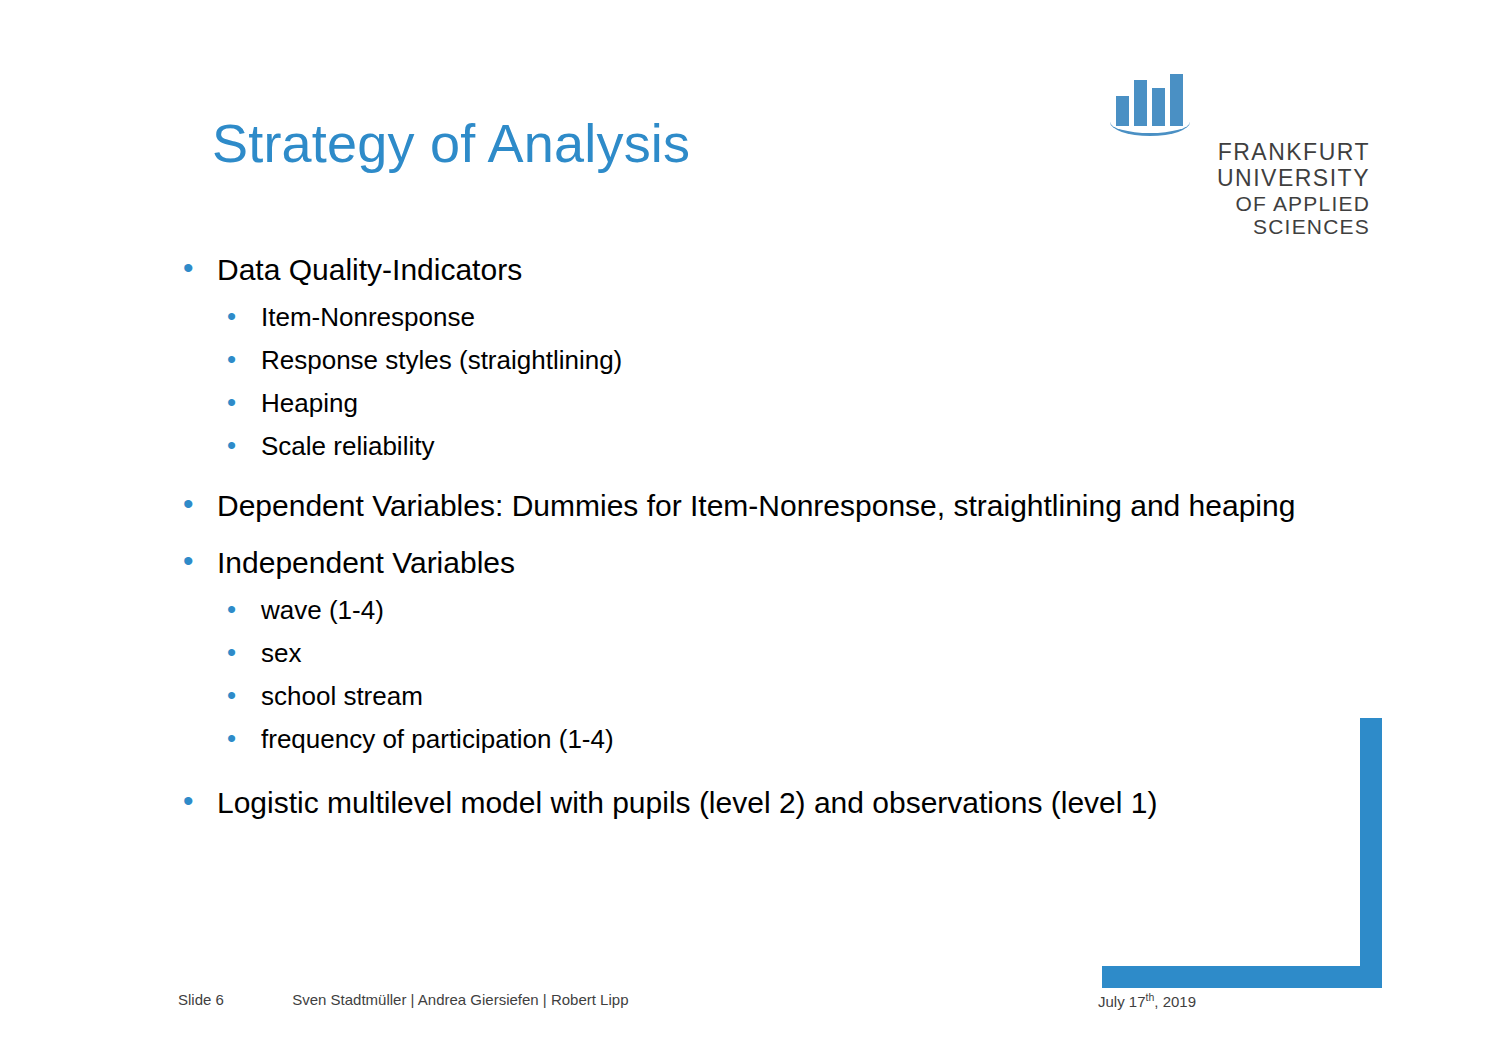FRANKFURT UNIVERSITY OF APPLIED SCIENCES
Strategy of Analysis
Data Quality-Indicators
Item-Nonresponse
Response styles (straightlining)
Heaping
Scale reliability
Dependent Variables: Dummies for Item-Nonresponse, straightlining and heaping
Independent Variables
wave (1-4)
sex
school stream
frequency of participation (1-4)
Logistic multilevel model with pupils (level 2) and observations (level 1)
Slide 6 Sven Stadtmüller | Andrea Giersiefen | Robert Lipp July 17th, 2019